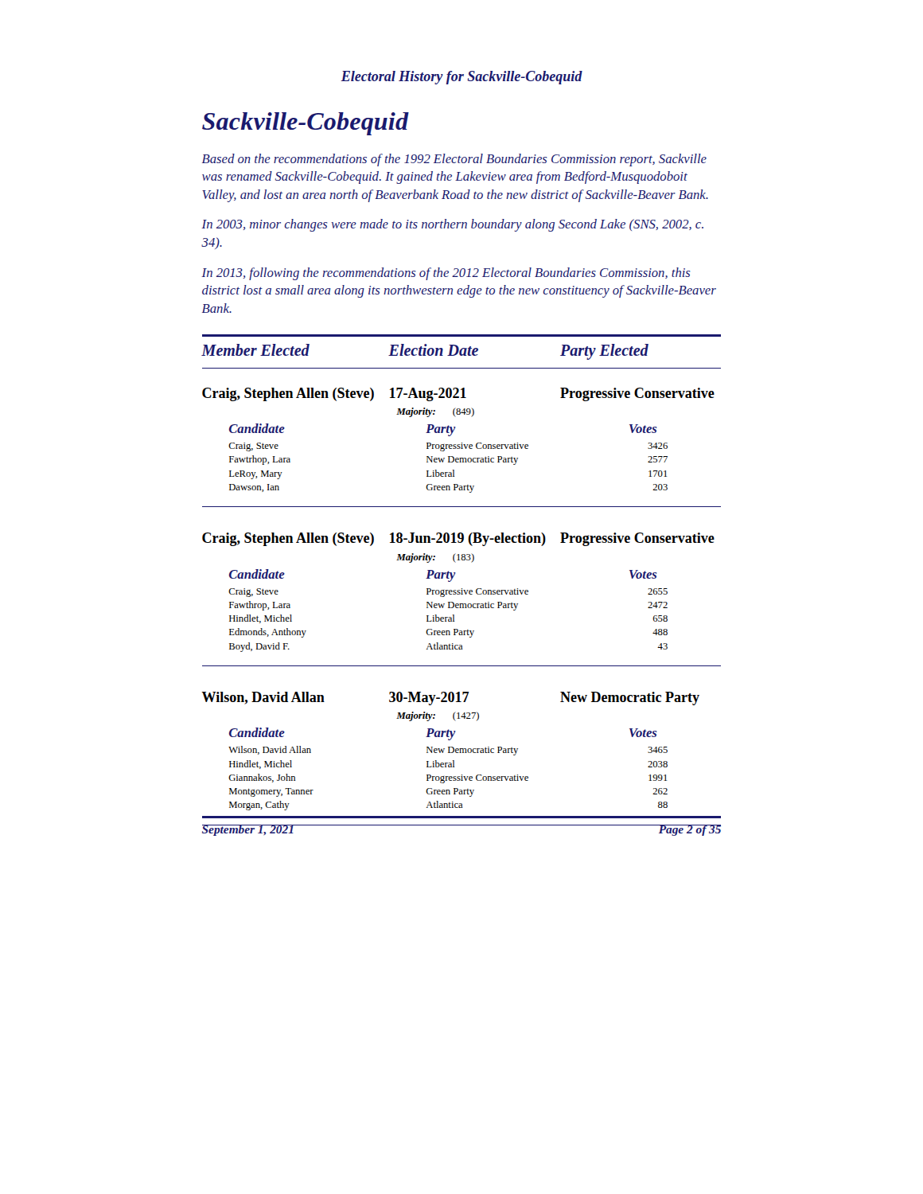Electoral History for Sackville-Cobequid
Sackville-Cobequid
Based on the recommendations of the 1992 Electoral Boundaries Commission report, Sackville was renamed Sackville-Cobequid. It gained the Lakeview area from Bedford-Musquodoboit Valley, and lost an area north of Beaverbank Road to the new district of Sackville-Beaver Bank.
In 2003, minor changes were made to its northern boundary along Second Lake (SNS, 2002, c. 34).
In 2013, following the recommendations of the 2012 Electoral Boundaries Commission, this district lost a small area along its northwestern edge to the new constituency of Sackville-Beaver Bank.
| Member Elected | Election Date | Party Elected |
| Craig, Stephen Allen (Steve) | 17-Aug-2021 | Progressive Conservative |
Majority:(849)
| Candidate | Party | Votes |
| --- | --- | --- |
| Craig, Steve | Progressive Conservative | 3426 |
| Fawtrhop, Lara | New Democratic Party | 2577 |
| LeRoy, Mary | Liberal | 1701 |
| Dawson, Ian | Green Party | 203 |
| Craig, Stephen Allen (Steve) | 18-Jun-2019 (By-election) | Progressive Conservative |
Majority:(183)
| Candidate | Party | Votes |
| --- | --- | --- |
| Craig, Steve | Progressive Conservative | 2655 |
| Fawthrop, Lara | New Democratic Party | 2472 |
| Hindlet, Michel | Liberal | 658 |
| Edmonds, Anthony | Green Party | 488 |
| Boyd, David F. | Atlantica | 43 |
| Wilson, David Allan | 30-May-2017 | New Democratic Party |
Majority:(1427)
| Candidate | Party | Votes |
| --- | --- | --- |
| Wilson, David Allan | New Democratic Party | 3465 |
| Hindlet, Michel | Liberal | 2038 |
| Giannakos, John | Progressive Conservative | 1991 |
| Montgomery, Tanner | Green Party | 262 |
| Morgan, Cathy | Atlantica | 88 |
September 1, 2021 Page 2 of 35